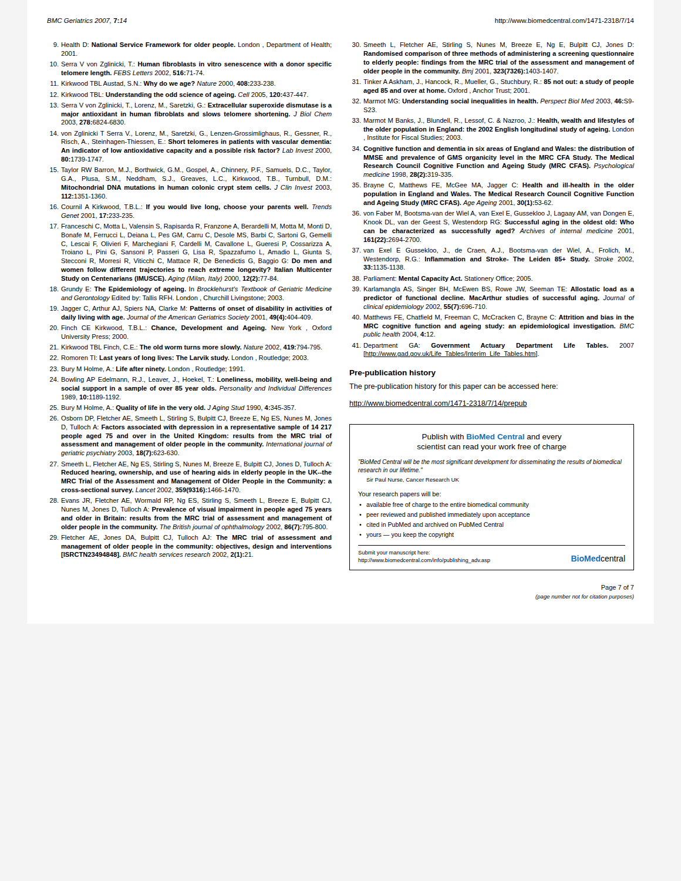BMC Geriatrics 2007, 7: 14
http://www.biomedcentral.com/1471-2318/7/14
Health D: National Service Framework for older people. London , Department of Health; 2001.
Serra V von Zglinicki, T.: Human fibroblasts in vitro senescence with a donor specific telomere length. FEBS Letters 2002, 516: 71-74.
Kirkwood TBL Austad, S.N.: Why do we age? Nature 2000, 408: 233-238.
Kirkwood TBL: Understanding the odd science of ageing. Cell 2005, 120: 437-447.
Serra V von Zglinicki, T., Lorenz, M., Saretzki, G.: Extracellular superoxide dismutase is a major antioxidant in human fibroblats and slows telomere shortening. J Biol Chem 2003, 278: 6824-6830.
von Zglinicki T Serra V., Lorenz, M., Saretzki, G., Lenzen-Grossimlighaus, R., Gessner, R., Risch, A., Steinhagen-Thiessen, E.: Short telomeres in patients with vascular dementia: An indicator of low antioxidative capacity and a possible risk factor? Lab Invest 2000, 80: 1739-1747.
Taylor RW Barron, M.J., Borthwick, G.M., Gospel, A., Chinnery, P.F., Samuels, D.C., Taylor, G.A., Plusa, S.M., Neddham, S.J., Greaves, L.C., Kirkwood, T.B., Turnbull, D.M.: Mitochondrial DNA mutations in human colonic crypt stem cells. J Clin Invest 2003, 112: 1351-1360.
Cournil A Kirkwood, T.B.L.: If you would live long, choose your parents well. Trends Genet 2001, 17: 233-235.
Franceschi C, Motta L, Valensin S, Rapisarda R, Franzone A, Berardelli M, Motta M, Monti D, Bonafe M, Ferrucci L, Deiana L, Pes GM, Carru C, Desole MS, Barbi C, Sartoni G, Gemelli C, Lescai F, Olivieri F, Marchegiani F, Cardelli M, Cavallone L, Gueresi P, Cossarizza A, Troiano L, Pini G, Sansoni P, Passeri G, Lisa R, Spazzafumo L, Amadio L, Giunta S, Stecconi R, Morresi R, Viticchi C, Mattace R, De Benedictis G, Baggio G: Do men and women follow different trajectories to reach extreme longevity? Italian Multicenter Study on Centenarians (IMUSCE). Aging (Milan, Italy) 2000, 12(2): 77-84.
Grundy E: The Epidemiology of ageing. In Brocklehurst's Textbook of Geriatric Medicine and Gerontology Edited by: Tallis RFH. London , Churchill Livingstone; 2003.
Jagger C, Arthur AJ, Spiers NA, Clarke M: Patterns of onset of disability in activities of daily living with age. Journal of the American Geriatrics Society 2001, 49(4): 404-409.
Finch CE Kirkwood, T.B.L.: Chance, Development and Ageing. New York , Oxford University Press; 2000.
Kirkwood TBL Finch, C.E.: The old worm turns more slowly. Nature 2002, 419: 794-795.
Romoren TI: Last years of long lives: The Larvik study. London , Routledge; 2003.
Bury M Holme, A.: Life after ninety. London , Routledge; 1991.
Bowling AP Edelmann, R.J., Leaver, J., Hoekel, T.: Loneliness, mobility, well-being and social support in a sample of over 85 year olds. Personality and Individual Differences 1989, 10: 1189-1192.
Bury M Holme, A.: Quality of life in the very old. J Aging Stud 1990, 4: 345-357.
Osborn DP, Fletcher AE, Smeeth L, Stirling S, Bulpitt CJ, Breeze E, Ng ES, Nunes M, Jones D, Tulloch A: Factors associated with depression in a representative sample of 14 217 people aged 75 and over in the United Kingdom: results from the MRC trial of assessment and management of older people in the community. International journal of geriatric psychiatry 2003, 18(7): 623-630.
Smeeth L, Fletcher AE, Ng ES, Stirling S, Nunes M, Breeze E, Bulpitt CJ, Jones D, Tulloch A: Reduced hearing, ownership, and use of hearing aids in elderly people in the UK--the MRC Trial of the Assessment and Management of Older People in the Community: a cross-sectional survey. Lancet 2002, 359(9316): 1466-1470.
Evans JR, Fletcher AE, Wormald RP, Ng ES, Stirling S, Smeeth L, Breeze E, Bulpitt CJ, Nunes M, Jones D, Tulloch A: Prevalence of visual impairment in people aged 75 years and older in Britain: results from the MRC trial of assessment and management of older people in the community. The British journal of ophthalmology 2002, 86(7): 795-800.
Fletcher AE, Jones DA, Bulpitt CJ, Tulloch AJ: The MRC trial of assessment and management of older people in the community: objectives, design and interventions [ISRCTN23494848]. BMC health services research 2002, 2(1): 21.
Smeeth L, Fletcher AE, Stirling S, Nunes M, Breeze E, Ng E, Bulpitt CJ, Jones D: Randomised comparison of three methods of administering a screening questionnaire to elderly people: findings from the MRC trial of the assessment and management of older people in the community. Bmj 2001, 323(7326): 1403-1407.
Tinker A Askham, J., Hancock, R., Mueller, G., Stuchbury, R.: 85 not out: a study of people aged 85 and over at home. Oxford , Anchor Trust; 2001.
Marmot MG: Understanding social inequalities in health. Perspect Biol Med 2003, 46: S9-S23.
Marmot M Banks, J., Blundell, R., Lessof, C. & Nazroo, J.: Health, wealth and lifestyles of the older population in England: the 2002 English longitudinal study of ageing. London , Institute for Fiscal Studies; 2003.
Cognitive function and dementia in six areas of England and Wales: the distribution of MMSE and prevalence of GMS organicity level in the MRC CFA Study. The Medical Research Council Cognitive Function and Ageing Study (MRC CFAS). Psychological medicine 1998, 28(2): 319-335.
Brayne C, Matthews FE, McGee MA, Jagger C: Health and ill-health in the older population in England and Wales. The Medical Research Council Cognitive Function and Ageing Study (MRC CFAS). Age Ageing 2001, 30(1): 53-62.
von Faber M, Bootsma-van der Wiel A, van Exel E, Gussekloo J, Lagaay AM, van Dongen E, Knook DL, van der Geest S, Westendorp RG: Successful aging in the oldest old: Who can be characterized as successfully aged? Archives of internal medicine 2001, 161(22): 2694-2700.
van Exel E Gussekloo, J., de Craen, A.J., Bootsma-van der Wiel, A., Frolich, M., Westendorp, R.G.: Inflammation and Stroke- The Leiden 85+ Study. Stroke 2002, 33: 1135-1138.
Parliament: Mental Capacity Act. Stationery Office; 2005.
Karlamangla AS, Singer BH, McEwen BS, Rowe JW, Seeman TE: Allostatic load as a predictor of functional decline. MacArthur studies of successful aging. Journal of clinical epidemiology 2002, 55(7): 696-710.
Matthews FE, Chatfield M, Freeman C, McCracken C, Brayne C: Attrition and bias in the MRC cognitive function and ageing study: an epidemiological investigation. BMC public health 2004, 4: 12.
Department GA: Government Actuary Department Life Tables. 2007 [http://www.gad.gov.uk/Life_Tables/Interim_Life_Tables.htm].
Pre-publication history
The pre-publication history for this paper can be accessed here:
http://www.biomedcentral.com/1471-2318/7/14/prepub
Publish with Bio Med Central and every
scientist can read your work free of charge
"BioMed Central will be the most significant development for disseminating the results of biomedical research in our lifetime."
Sir Paul Nurse, Cancer Research UK
Your research papers will be:
available free of charge to the entire biomedical community
peer reviewed and published immediately upon acceptance
cited in PubMed and archived on PubMed Central
yours — you keep the copyright
Submit your manuscript here:
http://www.biomedcentral.com/info/publishing_adv.asp
Bio Med central
Page 7 of 7
(page number not for citation purposes)